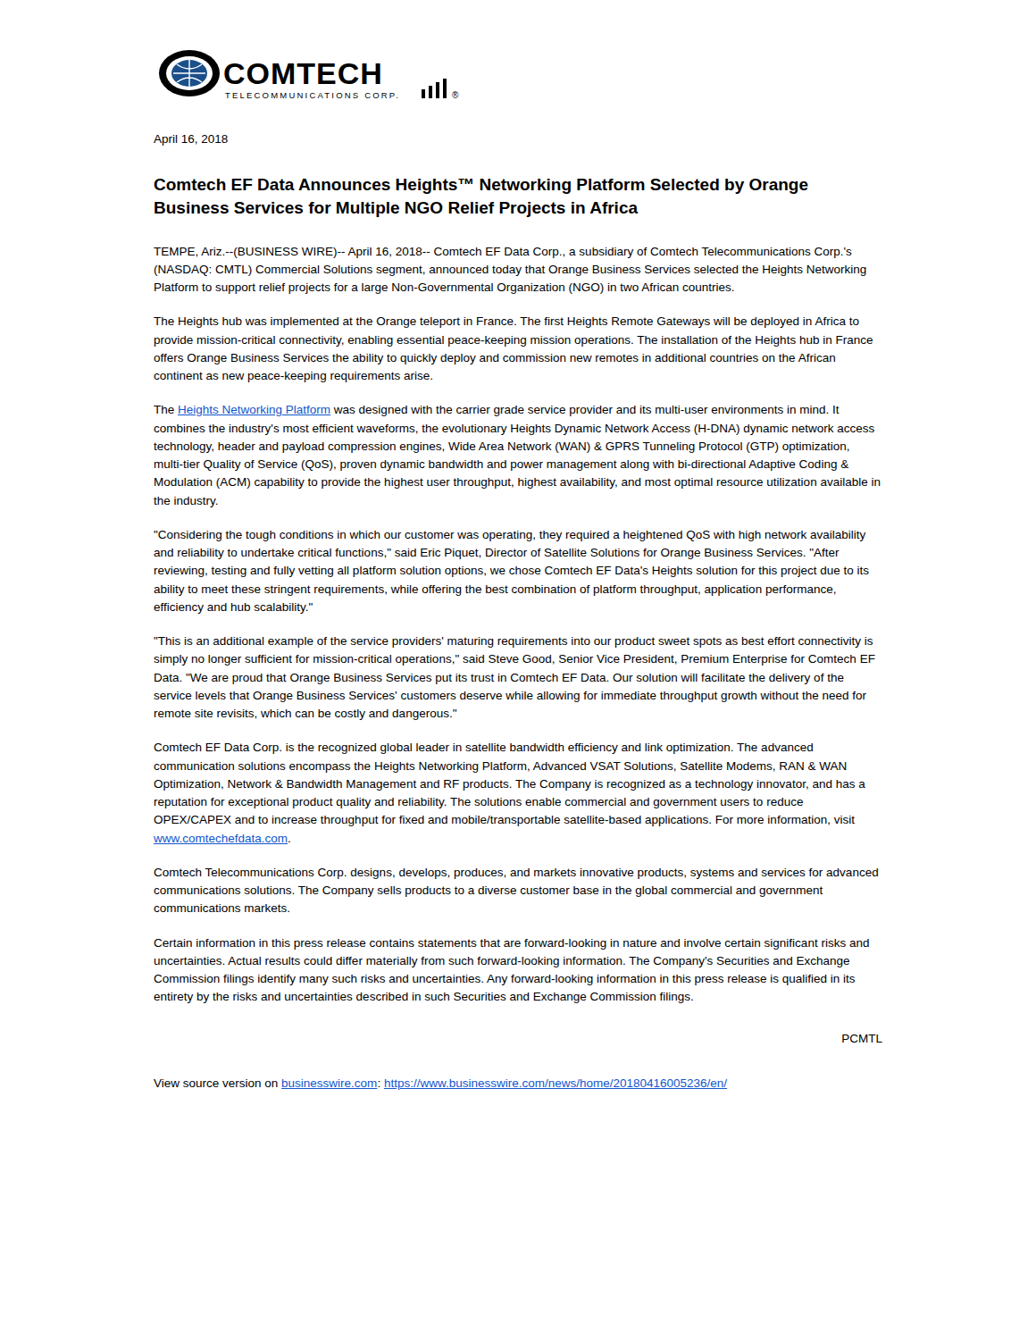COMTECH TELECOMMUNICATIONS CORP. ®
April 16, 2018
Comtech EF Data Announces Heights™ Networking Platform Selected by Orange Business Services for Multiple NGO Relief Projects in Africa
TEMPE, Ariz.--(BUSINESS WIRE)-- April 16, 2018-- Comtech EF Data Corp., a subsidiary of Comtech Telecommunications Corp.'s (NASDAQ: CMTL) Commercial Solutions segment, announced today that Orange Business Services selected the Heights Networking Platform to support relief projects for a large Non-Governmental Organization (NGO) in two African countries.
The Heights hub was implemented at the Orange teleport in France. The first Heights Remote Gateways will be deployed in Africa to provide mission-critical connectivity, enabling essential peace-keeping mission operations. The installation of the Heights hub in France offers Orange Business Services the ability to quickly deploy and commission new remotes in additional countries on the African continent as new peace-keeping requirements arise.
The Heights Networking Platform was designed with the carrier grade service provider and its multi-user environments in mind. It combines the industry's most efficient waveforms, the evolutionary Heights Dynamic Network Access (H-DNA) dynamic network access technology, header and payload compression engines, Wide Area Network (WAN) & GPRS Tunneling Protocol (GTP) optimization, multi-tier Quality of Service (QoS), proven dynamic bandwidth and power management along with bi-directional Adaptive Coding & Modulation (ACM) capability to provide the highest user throughput, highest availability, and most optimal resource utilization available in the industry.
"Considering the tough conditions in which our customer was operating, they required a heightened QoS with high network availability and reliability to undertake critical functions," said Eric Piquet, Director of Satellite Solutions for Orange Business Services. "After reviewing, testing and fully vetting all platform solution options, we chose Comtech EF Data's Heights solution for this project due to its ability to meet these stringent requirements, while offering the best combination of platform throughput, application performance, efficiency and hub scalability."
"This is an additional example of the service providers' maturing requirements into our product sweet spots as best effort connectivity is simply no longer sufficient for mission-critical operations," said Steve Good, Senior Vice President, Premium Enterprise for Comtech EF Data. "We are proud that Orange Business Services put its trust in Comtech EF Data. Our solution will facilitate the delivery of the service levels that Orange Business Services' customers deserve while allowing for immediate throughput growth without the need for remote site revisits, which can be costly and dangerous."
Comtech EF Data Corp. is the recognized global leader in satellite bandwidth efficiency and link optimization. The advanced communication solutions encompass the Heights Networking Platform, Advanced VSAT Solutions, Satellite Modems, RAN & WAN Optimization, Network & Bandwidth Management and RF products. The Company is recognized as a technology innovator, and has a reputation for exceptional product quality and reliability. The solutions enable commercial and government users to reduce OPEX/CAPEX and to increase throughput for fixed and mobile/transportable satellite-based applications. For more information, visit www.comtechefdata.com.
Comtech Telecommunications Corp. designs, develops, produces, and markets innovative products, systems and services for advanced communications solutions. The Company sells products to a diverse customer base in the global commercial and government communications markets.
Certain information in this press release contains statements that are forward-looking in nature and involve certain significant risks and uncertainties. Actual results could differ materially from such forward-looking information. The Company's Securities and Exchange Commission filings identify many such risks and uncertainties. Any forward-looking information in this press release is qualified in its entirety by the risks and uncertainties described in such Securities and Exchange Commission filings.
PCMTL
View source version on businesswire.com: https://www.businesswire.com/news/home/20180416005236/en/